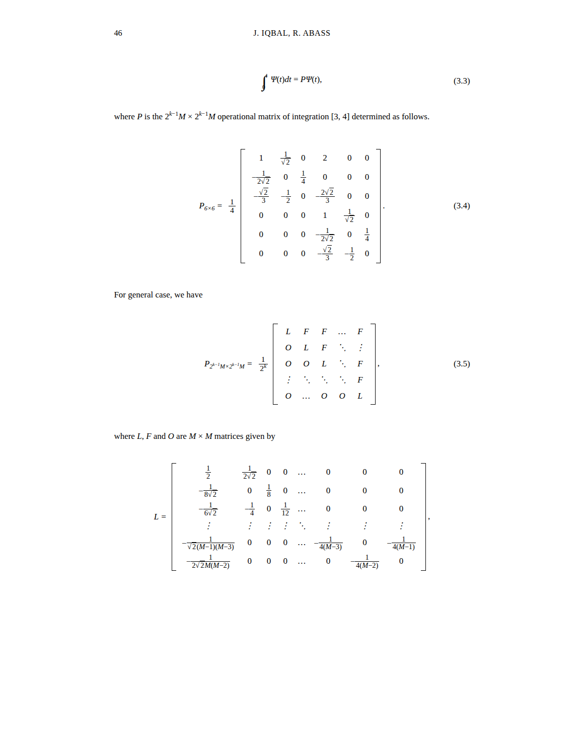46
J. IQBAL, R. ABASS
∫t 0 Ψ(t)dt = PΨ(t),
(3.3)
where P is the 2k−1M × 2k−1M operational matrix of integration [3, 4] determined as follows.
P6×6 = 14
| 1 | 1 √ 2 | 0 | 2 | 0 | 0 |
| − 1 2 √ 2 | 0 | 1 4 | 0 | 0 | 0 |
| − √ 2 3 | − 1 2 | 0 | − 2 √ 2 3 | 0 | 0 |
| 0 | 0 | 0 | 1 | 1 √ 2 | 0 |
| 0 | 0 | 0 | − 1 2 √ 2 | 0 | 1 4 |
| 0 | 0 | 0 | − √ 2 3 | − 1 2 | 0 |
.
(3.4)
For general case, we have
P2k−1M×2k−1M = 12k
| L | F | F | … | F |
| O | L | F | ⋱ | ⋮ |
| O | O | L | ⋱ | F |
| ⋮ | ⋱ | ⋱ | ⋱ | F |
| O | … | O | O | L |
,
(3.5)
where L, F and O are M × M matrices given by
L =
| 1 2 | 1 2 √ 2 | 0 | 0 | … | 0 | 0 | 0 |
| − 1 8 √ 2 | 0 | 1 8 | 0 | … | 0 | 0 | 0 |
| − 1 6 √ 2 | − 1 4 | 0 | 1 12 | … | 0 | 0 | 0 |
| ⋮ | ⋮ | ⋮ | ⋮ | ⋱ | ⋮ | ⋮ | ⋮ |
| − 1 √ 2 ( M −1)( M −3) | 0 | 0 | 0 | … | − 1 4( M −3) | 0 | − 1 4( M −1) |
| − 1 2 √ 2 M ( M −2) | 0 | 0 | 0 | … | 0 | − 1 4( M −2) | 0 |
,